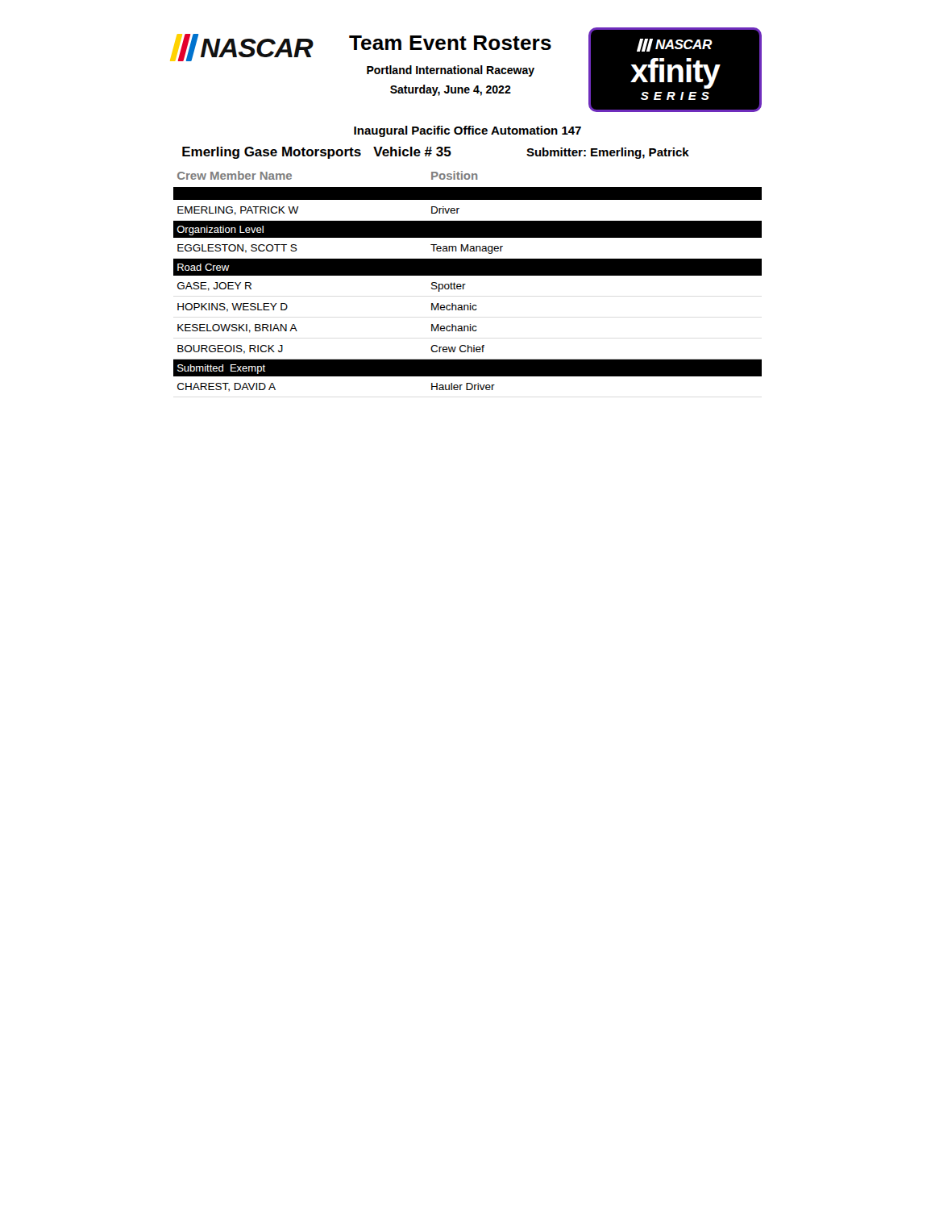NASCAR
Team Event Rosters
Portland International Raceway
Saturday, June 4, 2022
NASCAR
xfinity
SERIES
Inaugural Pacific Office Automation 147
Emerling Gase Motorsports
Vehicle # 35
Submitter: Emerling, Patrick
| Crew Member Name | Position |
| --- | --- |
| EMERLING, PATRICK W | Driver |
| Organization Level |
| EGGLESTON, SCOTT S | Team Manager |
| Road Crew |
| GASE, JOEY R | Spotter |
| HOPKINS, WESLEY D | Mechanic |
| KESELOWSKI, BRIAN A | Mechanic |
| BOURGEOIS, RICK J | Crew Chief |
| Submitted Exempt |
| CHAREST, DAVID A | Hauler Driver |